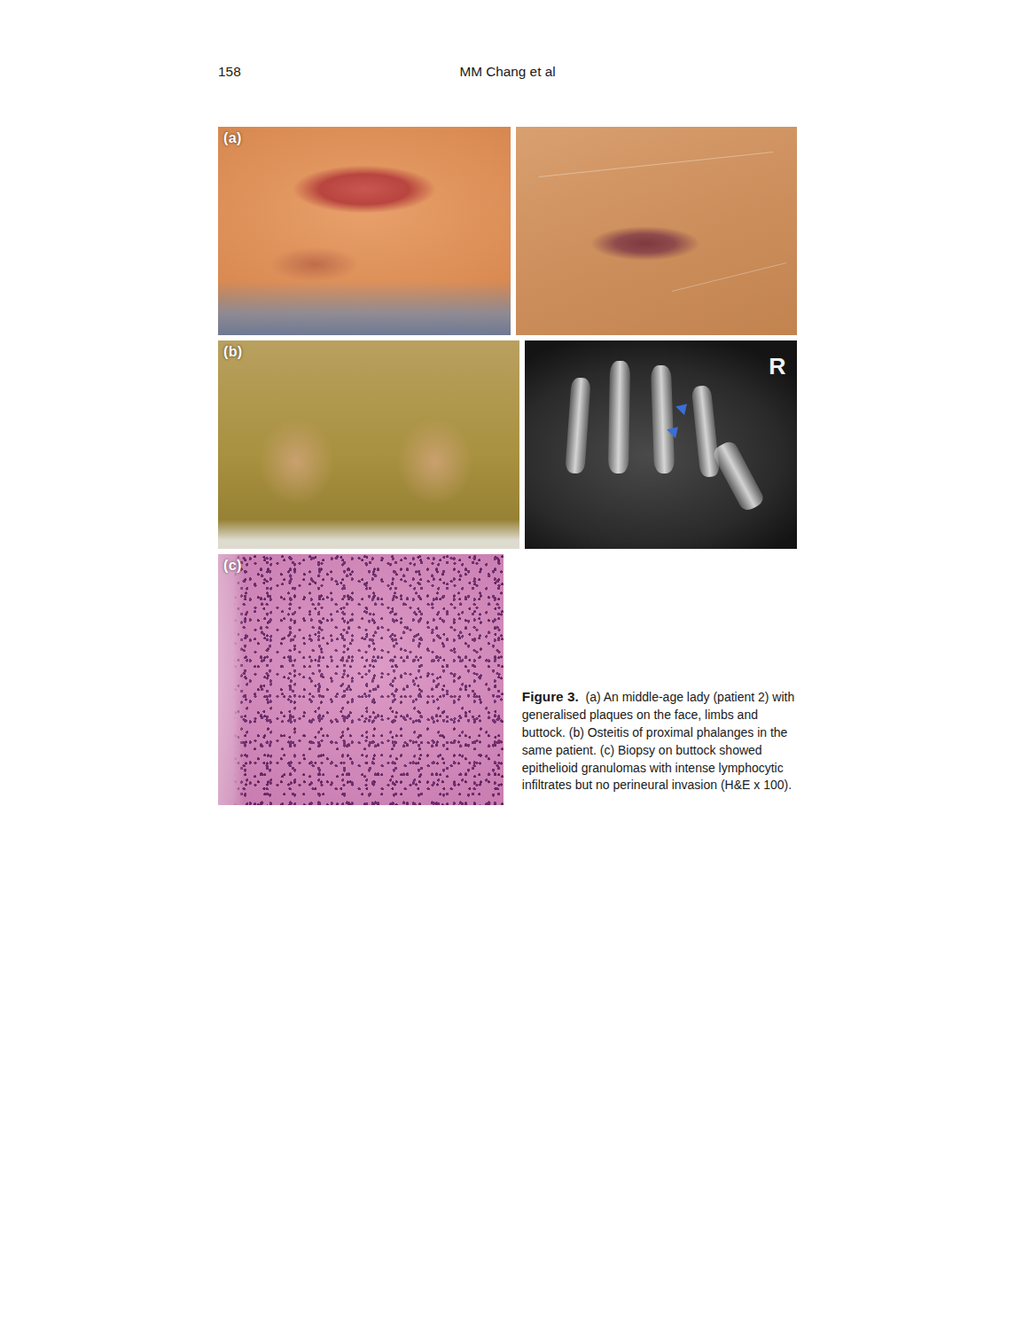158 MM Chang et al
(a)
(b)
R
(c)
Figure 3. (a) An middle-age lady (patient 2) with generalised plaques on the face, limbs and buttock. (b) Osteitis of proximal phalanges in the same patient. (c) Biopsy on buttock showed epithelioid granulomas with intense lymphocytic infiltrates but no perineural invasion (H&E x 100).